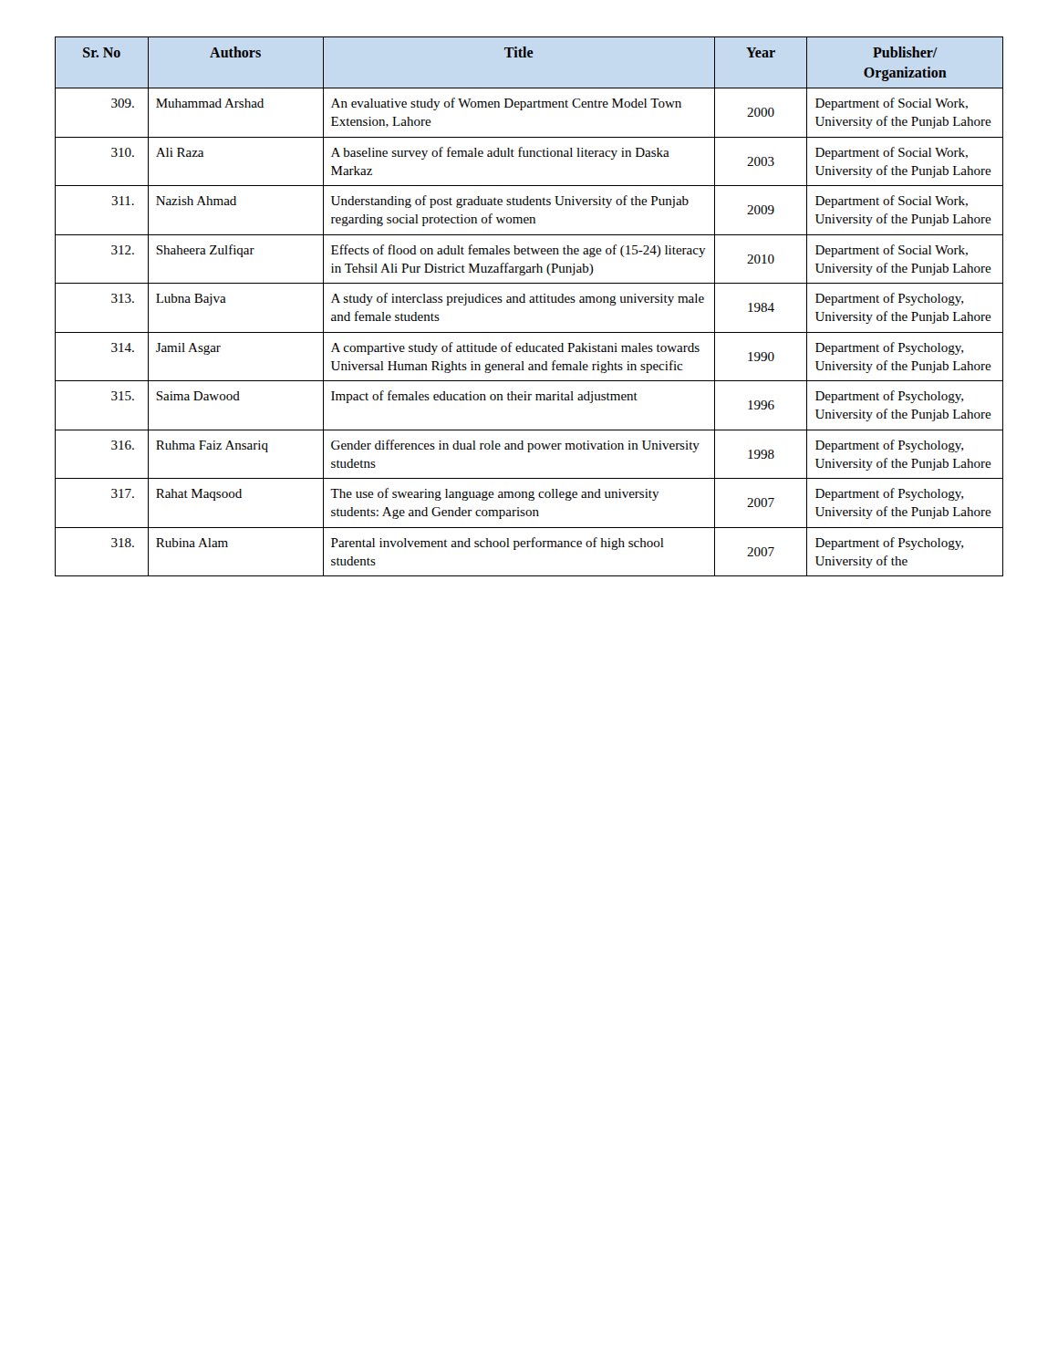| Sr. No | Authors | Title | Year | Publisher/ Organization |
| --- | --- | --- | --- | --- |
| 309. | Muhammad Arshad | An evaluative study of Women Department Centre Model Town Extension, Lahore | 2000 | Department of Social Work, University of the Punjab Lahore |
| 310. | Ali Raza | A baseline survey of female adult functional literacy in Daska Markaz | 2003 | Department of Social Work, University of the Punjab Lahore |
| 311. | Nazish Ahmad | Understanding of post graduate students University of the Punjab regarding social protection of women | 2009 | Department of Social Work, University of the Punjab Lahore |
| 312. | Shaheera Zulfiqar | Effects of flood on adult females between the age of (15-24) literacy in Tehsil Ali Pur District Muzaffargarh (Punjab) | 2010 | Department of Social Work, University of the Punjab Lahore |
| 313. | Lubna Bajva | A study of interclass prejudices and attitudes among university male and female students | 1984 | Department of Psychology, University of the Punjab Lahore |
| 314. | Jamil Asgar | A compartive study of attitude of educated Pakistani males towards Universal Human Rights in general and female rights in specific | 1990 | Department of Psychology, University of the Punjab Lahore |
| 315. | Saima Dawood | Impact of females education on their marital adjustment | 1996 | Department of Psychology, University of the Punjab Lahore |
| 316. | Ruhma Faiz Ansariq | Gender differences in dual role and power motivation in University studetns | 1998 | Department of Psychology, University of the Punjab Lahore |
| 317. | Rahat Maqsood | The use of swearing language among college and university students: Age and Gender comparison | 2007 | Department of Psychology, University of the Punjab Lahore |
| 318. | Rubina Alam | Parental involvement and school performance of high school students | 2007 | Department of Psychology, University of the |